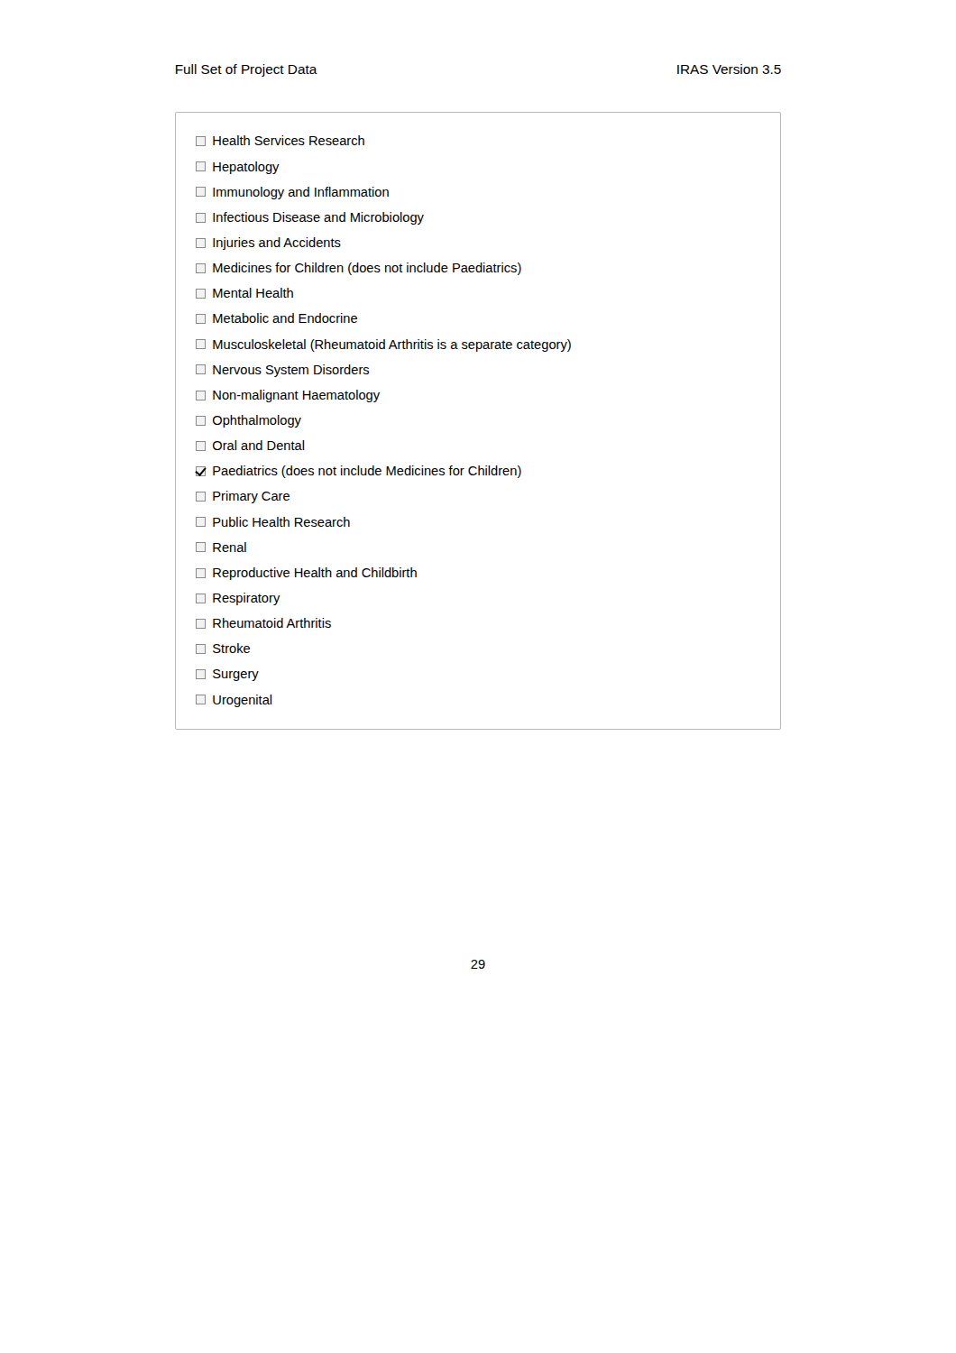Full Set of Project Data
IRAS Version 3.5
Health Services Research
Hepatology
Immunology and Inflammation
Infectious Disease and Microbiology
Injuries and Accidents
Medicines for Children (does not include Paediatrics)
Mental Health
Metabolic and Endocrine
Musculoskeletal (Rheumatoid Arthritis is a separate category)
Nervous System Disorders
Non-malignant Haematology
Ophthalmology
Oral and Dental
Paediatrics (does not include Medicines for Children)
Primary Care
Public Health Research
Renal
Reproductive Health and Childbirth
Respiratory
Rheumatoid Arthritis
Stroke
Surgery
Urogenital
29